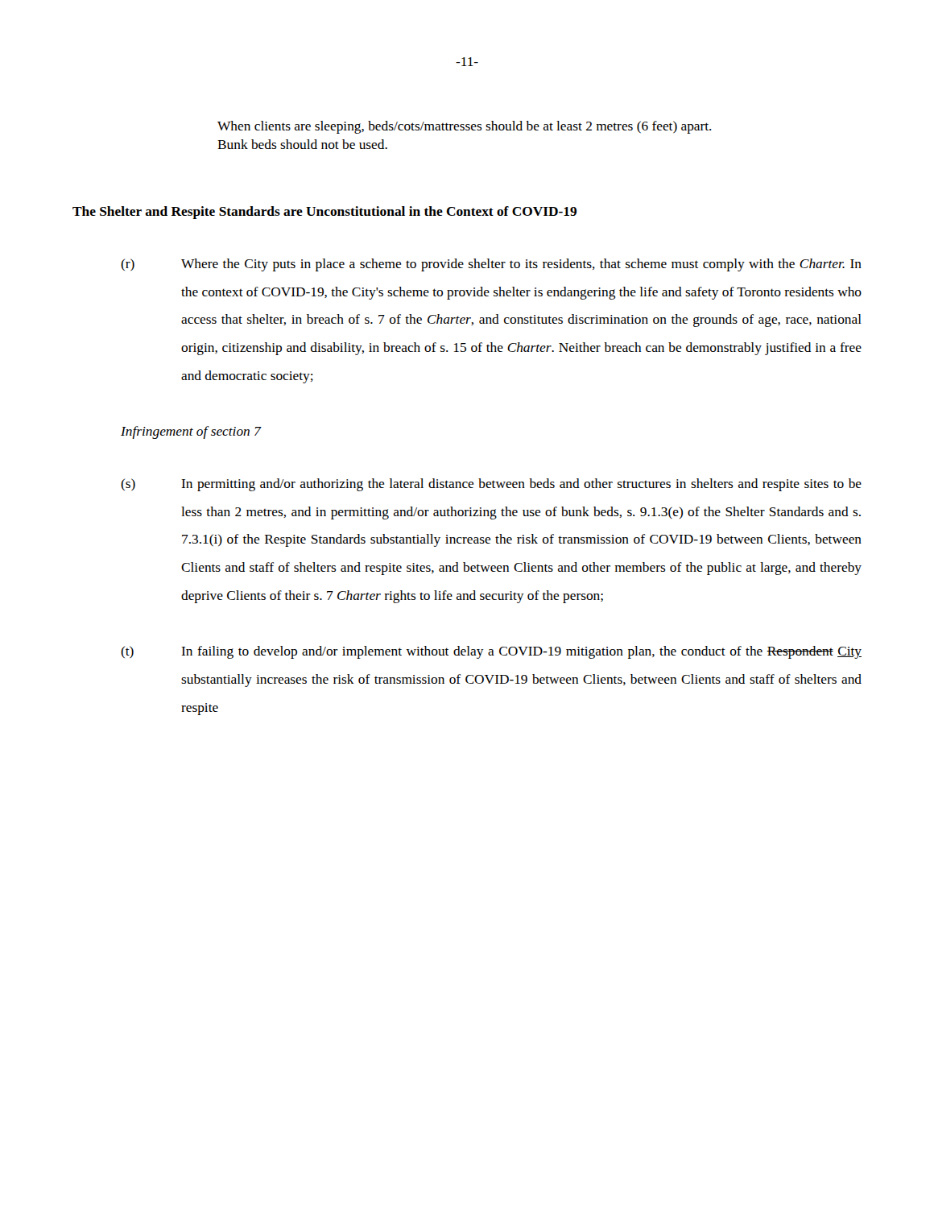-11-
When clients are sleeping, beds/cots/mattresses should be at least 2 metres (6 feet) apart. Bunk beds should not be used.
The Shelter and Respite Standards are Unconstitutional in the Context of COVID-19
(r)
Where the City puts in place a scheme to provide shelter to its residents, that scheme must comply with the Charter. In the context of COVID-19, the City's scheme to provide shelter is endangering the life and safety of Toronto residents who access that shelter, in breach of s. 7 of the Charter, and constitutes discrimination on the grounds of age, race, national origin, citizenship and disability, in breach of s. 15 of the Charter. Neither breach can be demonstrably justified in a free and democratic society;
Infringement of section 7
(s)
In permitting and/or authorizing the lateral distance between beds and other structures in shelters and respite sites to be less than 2 metres, and in permitting and/or authorizing the use of bunk beds, s. 9.1.3(e) of the Shelter Standards and s. 7.3.1(i) of the Respite Standards substantially increase the risk of transmission of COVID-19 between Clients, between Clients and staff of shelters and respite sites, and between Clients and other members of the public at large, and thereby deprive Clients of their s. 7 Charter rights to life and security of the person;
(t)
In failing to develop and/or implement without delay a COVID-19 mitigation plan, the conduct of the Respondent City substantially increases the risk of transmission of COVID-19 between Clients, between Clients and staff of shelters and respite